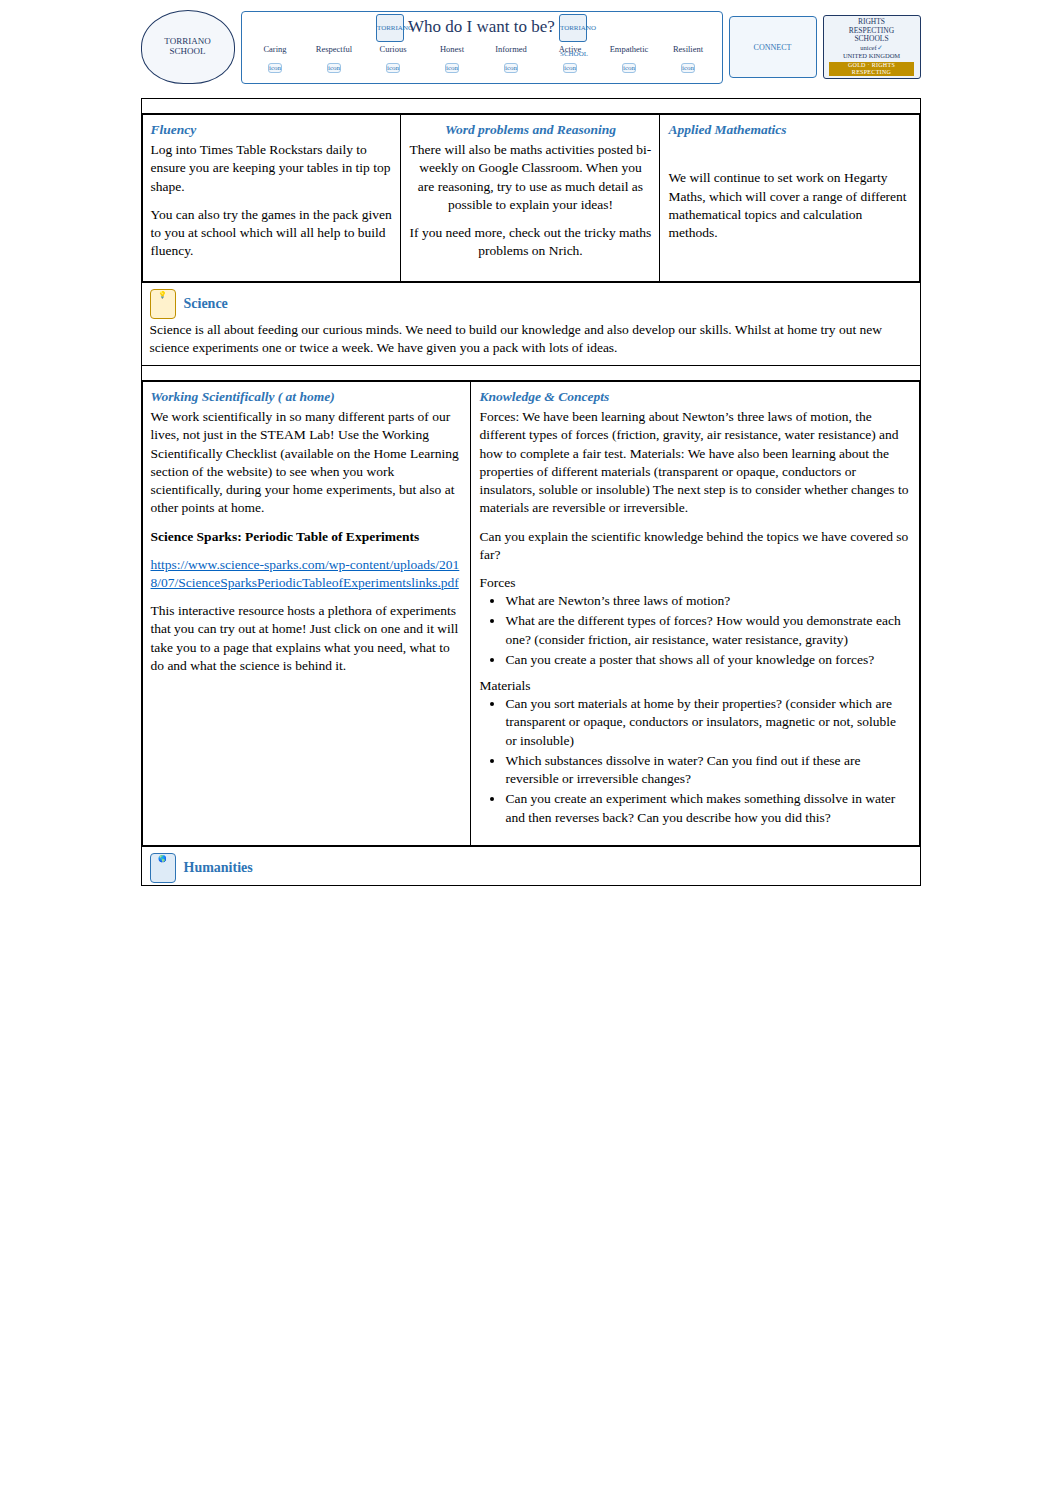TORRIANO
SCHOOL
TORRIANO Who do I want to be? TORRIANO
SCHOOL
Caring icon
Respectful icon
Curious icon
Honest icon
Informed icon
Active icon
Empathetic icon
Resilient icon
CONNECT
RIGHTS
RESPECTING
SCHOOLS
unicef✓
UNITED KINGDOM
GOLD · RIGHTS RESPECTING
| / Fluency Log into Times Table Rockstars daily to ensure you are keeping your tables in tip top shape. You can also try the games in the pack given to you at school which will all help to build fluency. / Word problems and Reasoning There will also be maths activities posted bi-weekly on Google Classroom. When you are reasoning, try to use as much detail as possible to explain your ideas! If you need more, check out the tricky maths problems on Nrich. / Applied Mathematics We will continue to set work on Hegarty Maths, which will cover a range of different mathematical topics and calculation methods. / |
| 💡 Science Science is all about feeding our curious minds. We need to build our knowledge and also develop our skills. Whilst at home try out new science experiments one or twice a week. We have given you a pack with lots of ideas. |
| / Working Scientifically ( at home) We work scientifically in so many different parts of our lives, not just in the STEAM Lab! Use the Working Scientifically Checklist (available on the Home Learning section of the website) to see when you work scientifically, during your home experiments, but also at other points at home. Science Sparks: Periodic Table of Experiments https://www.science-sparks.com/wp-content/uploads/2018/07/ScienceSparksPeriodicTableofExperimentslinks.pdf This interactive resource hosts a plethora of experiments that you can try out at home! Just click on one and it will take you to a page that explains what you need, what to do and what the science is behind it. / Knowledge & Concepts Forces: We have been learning about Newton’s three laws of motion, the different types of forces (friction, gravity, air resistance, water resistance) and how to complete a fair test. Materials: We have also been learning about the properties of different materials (transparent or opaque, conductors or insulators, soluble or insoluble) The next step is to consider whether changes to materials are reversible or irreversible. Can you explain the scientific knowledge behind the topics we have covered so far? Forces What are Newton’s three laws of motion? What are the different types of forces? How would you demonstrate each one? (consider friction, air resistance, water resistance, gravity) Can you create a poster that shows all of your knowledge on forces? Materials Can you sort materials at home by their properties? (consider which are transparent or opaque, conductors or insulators, magnetic or not, soluble or insoluble) Which substances dissolve in water? Can you find out if these are reversible or irreversible changes? Can you create an experiment which makes something dissolve in water and then reverses back? Can you describe how you did this? / |
| 🌎 Humanities |